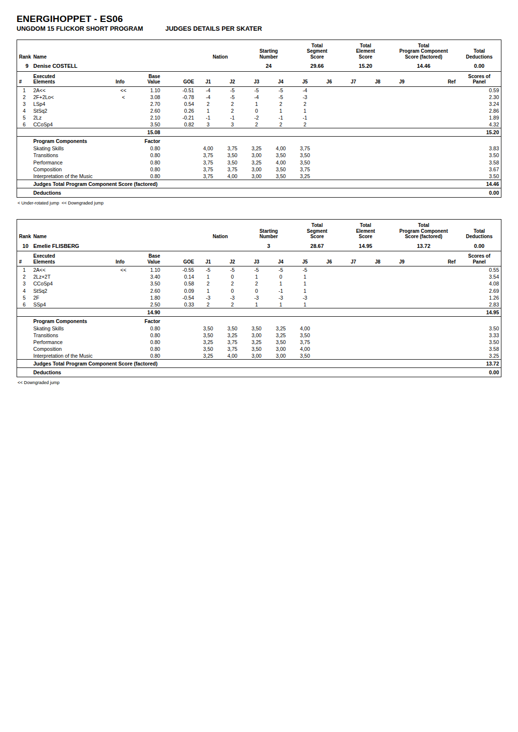ENERGIHOPPET - ES06
UNGDOM 15 FLICKOR SHORT PROGRAM JUDGES DETAILS PER SKATER
| Rank | Name | | | | Nation | Starting Number | Total Segment Score | Total Element Score | Total Program Component Score (factored) | Total Deductions |
| 9 | Denise COSTELL | | | | | 24 | 29.66 | 15.20 | 14.46 | 0.00 |
| # | Executed Elements | Info | Base Value | GOE | J1 | J2 | J3 | J4 | J5 | J6 | J7 | J8 | J9 | Ref | Scores of Panel |
| 1 | 2A<< | << | 1.10 | -0.51 | -4 | -5 | -5 | -5 | -4 | | | | | | 0.59 |
| 2 | 2F+2Lo< | < | 3.08 | -0.78 | -4 | -5 | -4 | -5 | -3 | | | | | | 2.30 |
| 3 | LSp4 | | 2.70 | 0.54 | 2 | 2 | 1 | 2 | 2 | | | | | | 3.24 |
| 4 | StSq2 | | 2.60 | 0.26 | 1 | 2 | 0 | 1 | 1 | | | | | | 2.86 |
| 5 | 2Lz | | 2.10 | -0.21 | -1 | -1 | -2 | -1 | -1 | | | | | | 1.89 |
| 6 | CCoSp4 | | 3.50 | 0.82 | 3 | 3 | 2 | 2 | 2 | | | | | | 4.32 |
| | | | 15.08 | | | | 15.20 |
| | Program Components | | Factor | | | | |
| | Skating Skills | | 0.80 | | 4,00 | 3,75 | 3,25 | 4,00 | 3,75 | | | | | | 3.83 |
| | Transitions | | 0.80 | | 3,75 | 3,50 | 3,00 | 3,50 | 3,50 | | | | | | 3.50 |
| | Performance | | 0.80 | | 3,75 | 3,50 | 3,25 | 4,00 | 3,50 | | | | | | 3.58 |
| | Composition | | 0.80 | | 3,75 | 3,75 | 3,00 | 3,50 | 3,75 | | | | | | 3.67 |
| | Interpretation of the Music | | 0.80 | | 3,75 | 4,00 | 3,00 | 3,50 | 3,25 | | | | | | 3.50 |
| | Judges Total Program Component Score (factored) | | | | 14.46 |
| | Deductions | | | | | | 0.00 |
< Under-rotated jump << Downgraded jump
| Rank | Name | | | | Nation | Starting Number | Total Segment Score | Total Element Score | Total Program Component Score (factored) | Total Deductions |
| 10 | Emelie FLISBERG | | | | | 3 | 28.67 | 14.95 | 13.72 | 0.00 |
| # | Executed Elements | Info | Base Value | GOE | J1 | J2 | J3 | J4 | J5 | J6 | J7 | J8 | J9 | Ref | Scores of Panel |
| 1 | 2A<< | << | 1.10 | -0.55 | -5 | -5 | -5 | -5 | -5 | | | | | | 0.55 |
| 2 | 2Lz+2T | | 3.40 | 0.14 | 1 | 0 | 1 | 0 | 1 | | | | | | 3.54 |
| 3 | CCoSp4 | | 3.50 | 0.58 | 2 | 2 | 2 | 1 | 1 | | | | | | 4.08 |
| 4 | StSq2 | | 2.60 | 0.09 | 1 | 0 | 0 | -1 | 1 | | | | | | 2.69 |
| 5 | 2F | | 1.80 | -0.54 | -3 | -3 | -3 | -3 | -3 | | | | | | 1.26 |
| 6 | SSp4 | | 2.50 | 0.33 | 2 | 2 | 1 | 1 | 1 | | | | | | 2.83 |
| | | | 14.90 | | | | 14.95 |
| | Program Components | | Factor | | | | |
| | Skating Skills | | 0.80 | | 3,50 | 3,50 | 3,50 | 3,25 | 4,00 | | | | | | 3.50 |
| | Transitions | | 0.80 | | 3,50 | 3,25 | 3,00 | 3,25 | 3,50 | | | | | | 3.33 |
| | Performance | | 0.80 | | 3,25 | 3,75 | 3,25 | 3,50 | 3,75 | | | | | | 3.50 |
| | Composition | | 0.80 | | 3,50 | 3,75 | 3,50 | 3,00 | 4,00 | | | | | | 3.58 |
| | Interpretation of the Music | | 0.80 | | 3,25 | 4,00 | 3,00 | 3,00 | 3,50 | | | | | | 3.25 |
| | Judges Total Program Component Score (factored) | | | | 13.72 |
| | Deductions | | | | | | 0.00 |
<< Downgraded jump